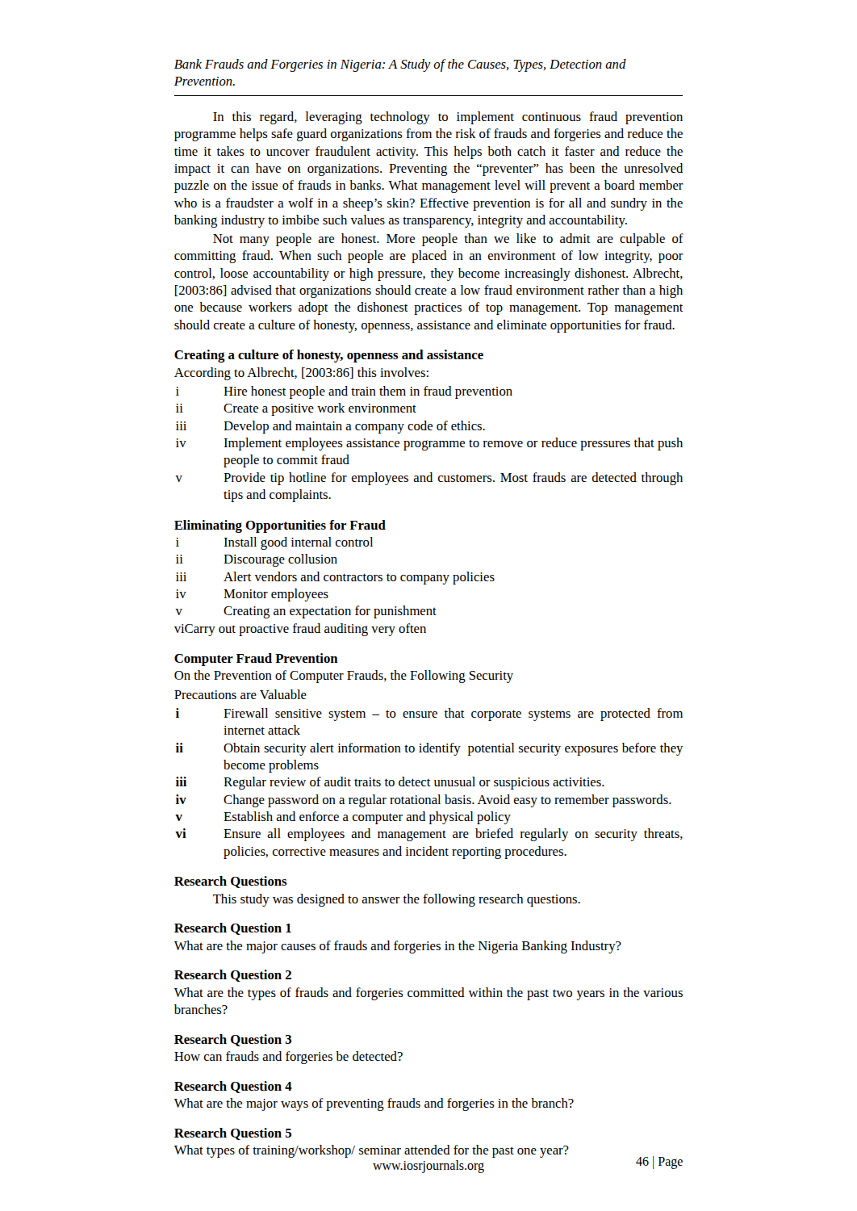Bank Frauds and Forgeries in Nigeria: A Study of the Causes, Types, Detection and Prevention.
In this regard, leveraging technology to implement continuous fraud prevention programme helps safe guard organizations from the risk of frauds and forgeries and reduce the time it takes to uncover fraudulent activity. This helps both catch it faster and reduce the impact it can have on organizations. Preventing the “preventer” has been the unresolved puzzle on the issue of frauds in banks. What management level will prevent a board member who is a fraudster a wolf in a sheep’s skin? Effective prevention is for all and sundry in the banking industry to imbibe such values as transparency, integrity and accountability.
Not many people are honest. More people than we like to admit are culpable of committing fraud. When such people are placed in an environment of low integrity, poor control, loose accountability or high pressure, they become increasingly dishonest. Albrecht, [2003:86] advised that organizations should create a low fraud environment rather than a high one because workers adopt the dishonest practices of top management. Top management should create a culture of honesty, openness, assistance and eliminate opportunities for fraud.
Creating a culture of honesty, openness and assistance
According to Albrecht, [2003:86] this involves:
| i | Hire honest people and train them in fraud prevention |
| ii | Create a positive work environment |
| iii | Develop and maintain a company code of ethics. |
| iv | Implement employees assistance programme to remove or reduce pressures that push people to commit fraud |
| v | Provide tip hotline for employees and customers. Most frauds are detected through tips and complaints. |
Eliminating Opportunities for Fraud
| i | Install good internal control |
| ii | Discourage collusion |
| iii | Alert vendors and contractors to company policies |
| iv | Monitor employees |
| v | Creating an expectation for punishment |
viCarry out proactive fraud auditing very often
Computer Fraud Prevention
On the Prevention of Computer Frauds, the Following Security
Precautions are Valuable
| i | Firewall sensitive system – to ensure that corporate systems are protected from internet attack |
| ii | Obtain security alert information to identify potential security exposures before they become problems |
| iii | Regular review of audit traits to detect unusual or suspicious activities. |
| iv | Change password on a regular rotational basis. Avoid easy to remember passwords. |
| v | Establish and enforce a computer and physical policy |
| vi | Ensure all employees and management are briefed regularly on security threats, policies, corrective measures and incident reporting procedures. |
Research Questions
This study was designed to answer the following research questions.
Research Question 1
What are the major causes of frauds and forgeries in the Nigeria Banking Industry?
Research Question 2
What are the types of frauds and forgeries committed within the past two years in the various branches?
Research Question 3
How can frauds and forgeries be detected?
Research Question 4
What are the major ways of preventing frauds and forgeries in the branch?
Research Question 5
What types of training/workshop/ seminar attended for the past one year?
www.iosrjournals.org
46 | Page